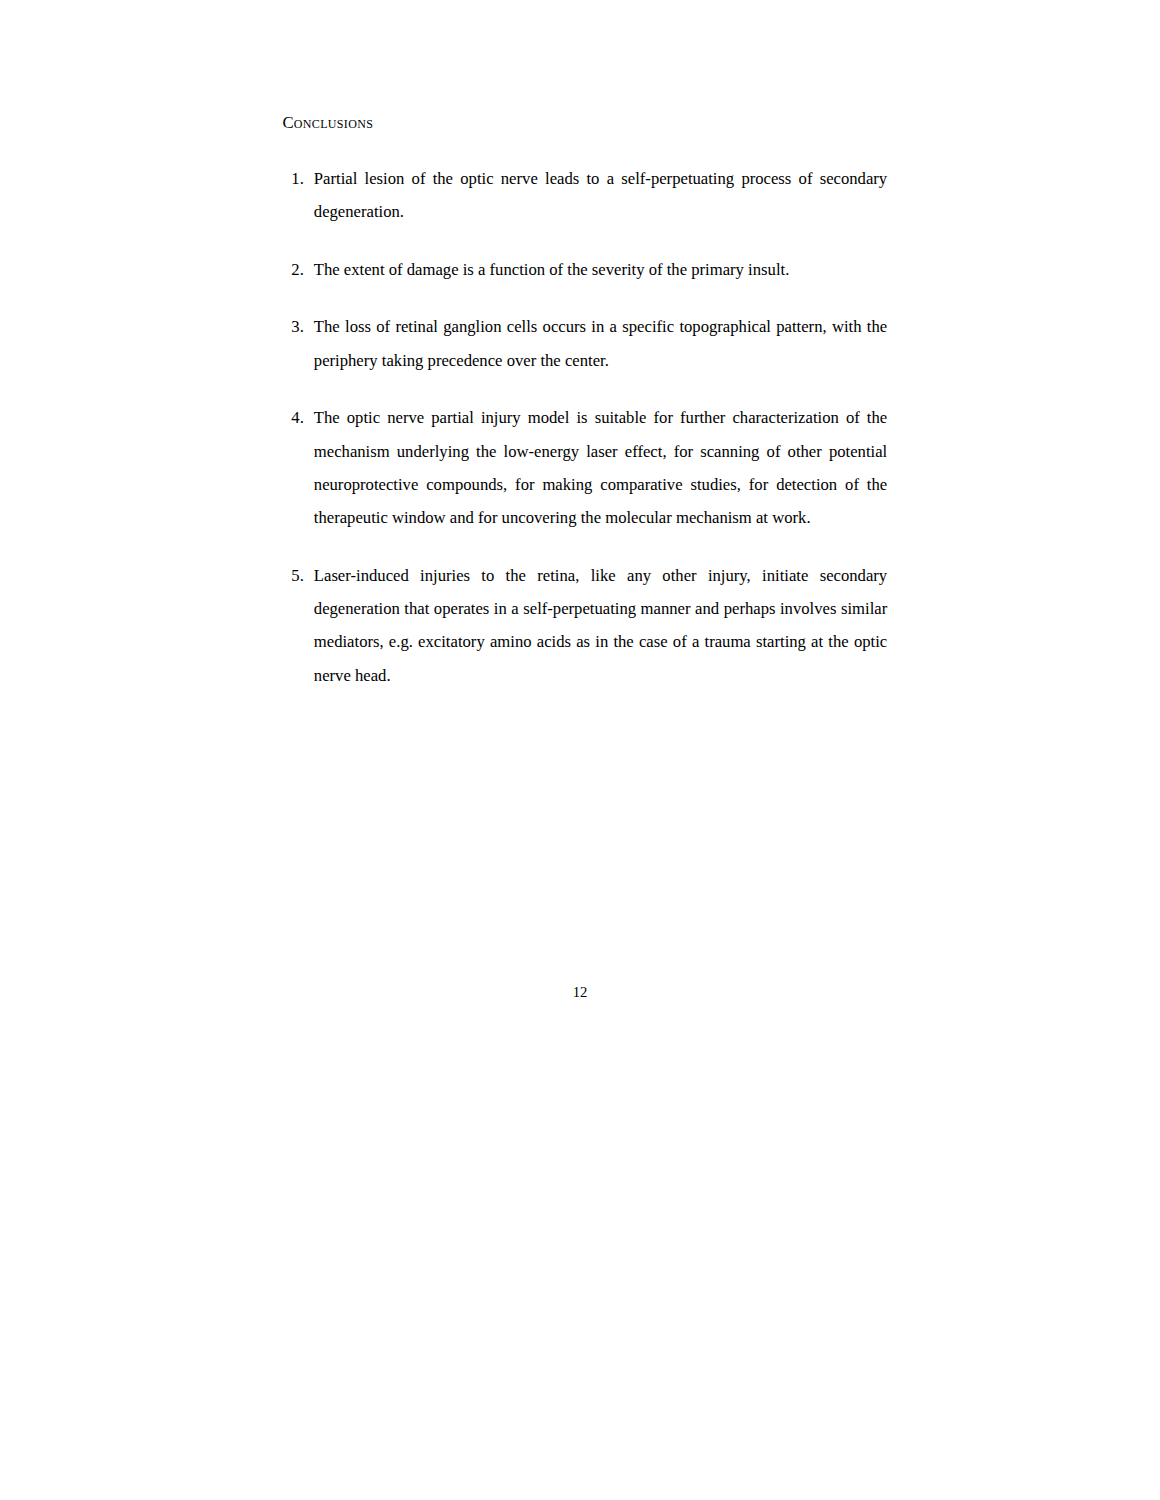Conclusions
Partial lesion of the optic nerve leads to a self-perpetuating process of secondary degeneration.
The extent of damage is a function of the severity of the primary insult.
The loss of retinal ganglion cells occurs in a specific topographical pattern, with the periphery taking precedence over the center.
The optic nerve partial injury model is suitable for further characterization of the mechanism underlying the low-energy laser effect, for scanning of other potential neuroprotective compounds, for making comparative studies, for detection of the therapeutic window and for uncovering the molecular mechanism at work.
Laser-induced injuries to the retina, like any other injury, initiate secondary degeneration that operates in a self-perpetuating manner and perhaps involves similar mediators, e.g. excitatory amino acids as in the case of a trauma starting at the optic nerve head.
12